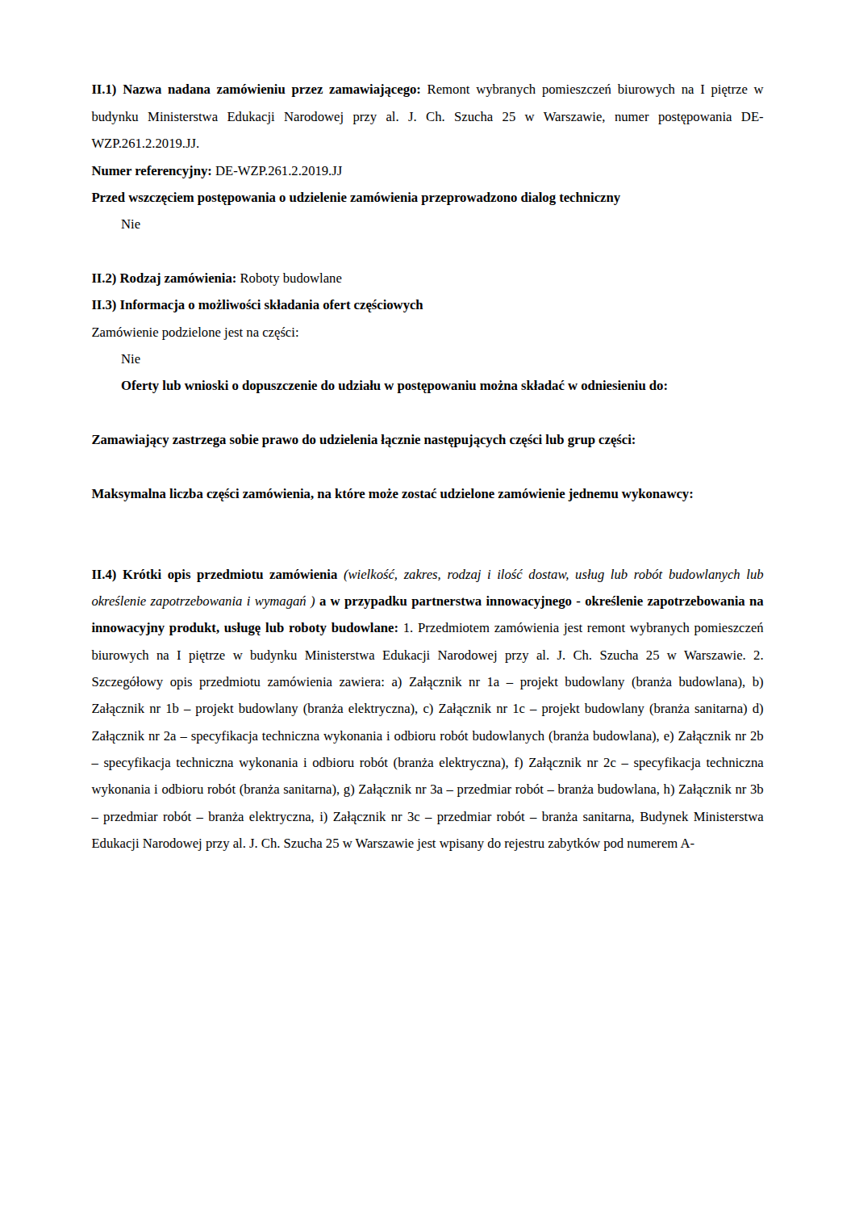II.1) Nazwa nadana zamówieniu przez zamawiającego: Remont wybranych pomieszczeń biurowych na I piętrze w budynku Ministerstwa Edukacji Narodowej przy al. J. Ch. Szucha 25 w Warszawie, numer postępowania DE-WZP.261.2.2019.JJ.
Numer referencyjny: DE-WZP.261.2.2019.JJ
Przed wszczęciem postępowania o udzielenie zamówienia przeprowadzono dialog techniczny
Nie
II.2) Rodzaj zamówienia: Roboty budowlane
II.3) Informacja o możliwości składania ofert częściowych
Zamówienie podzielone jest na części:
Nie
Oferty lub wnioski o dopuszczenie do udziału w postępowaniu można składać w odniesieniu do:
Zamawiający zastrzega sobie prawo do udzielenia łącznie następujących części lub grup części:
Maksymalna liczba części zamówienia, na które może zostać udzielone zamówienie jednemu wykonawcy:
II.4) Krótki opis przedmiotu zamówienia (wielkość, zakres, rodzaj i ilość dostaw, usług lub robót budowlanych lub określenie zapotrzebowania i wymagań ) a w przypadku partnerstwa innowacyjnego - określenie zapotrzebowania na innowacyjny produkt, usługę lub roboty budowlane: 1. Przedmiotem zamówienia jest remont wybranych pomieszczeń biurowych na I piętrze w budynku Ministerstwa Edukacji Narodowej przy al. J. Ch. Szucha 25 w Warszawie. 2. Szczegółowy opis przedmiotu zamówienia zawiera: a) Załącznik nr 1a – projekt budowlany (branża budowlana), b) Załącznik nr 1b – projekt budowlany (branża elektryczna), c) Załącznik nr 1c – projekt budowlany (branża sanitarna) d) Załącznik nr 2a – specyfikacja techniczna wykonania i odbioru robót budowlanych (branża budowlana), e) Załącznik nr 2b – specyfikacja techniczna wykonania i odbioru robót (branża elektryczna), f) Załącznik nr 2c – specyfikacja techniczna wykonania i odbioru robót (branża sanitarna), g) Załącznik nr 3a – przedmiar robót – branża budowlana, h) Załącznik nr 3b – przedmiar robót – branża elektryczna, i) Załącznik nr 3c – przedmiar robót – branża sanitarna, Budynek Ministerstwa Edukacji Narodowej przy al. J. Ch. Szucha 25 w Warszawie jest wpisany do rejestru zabytków pod numerem A-